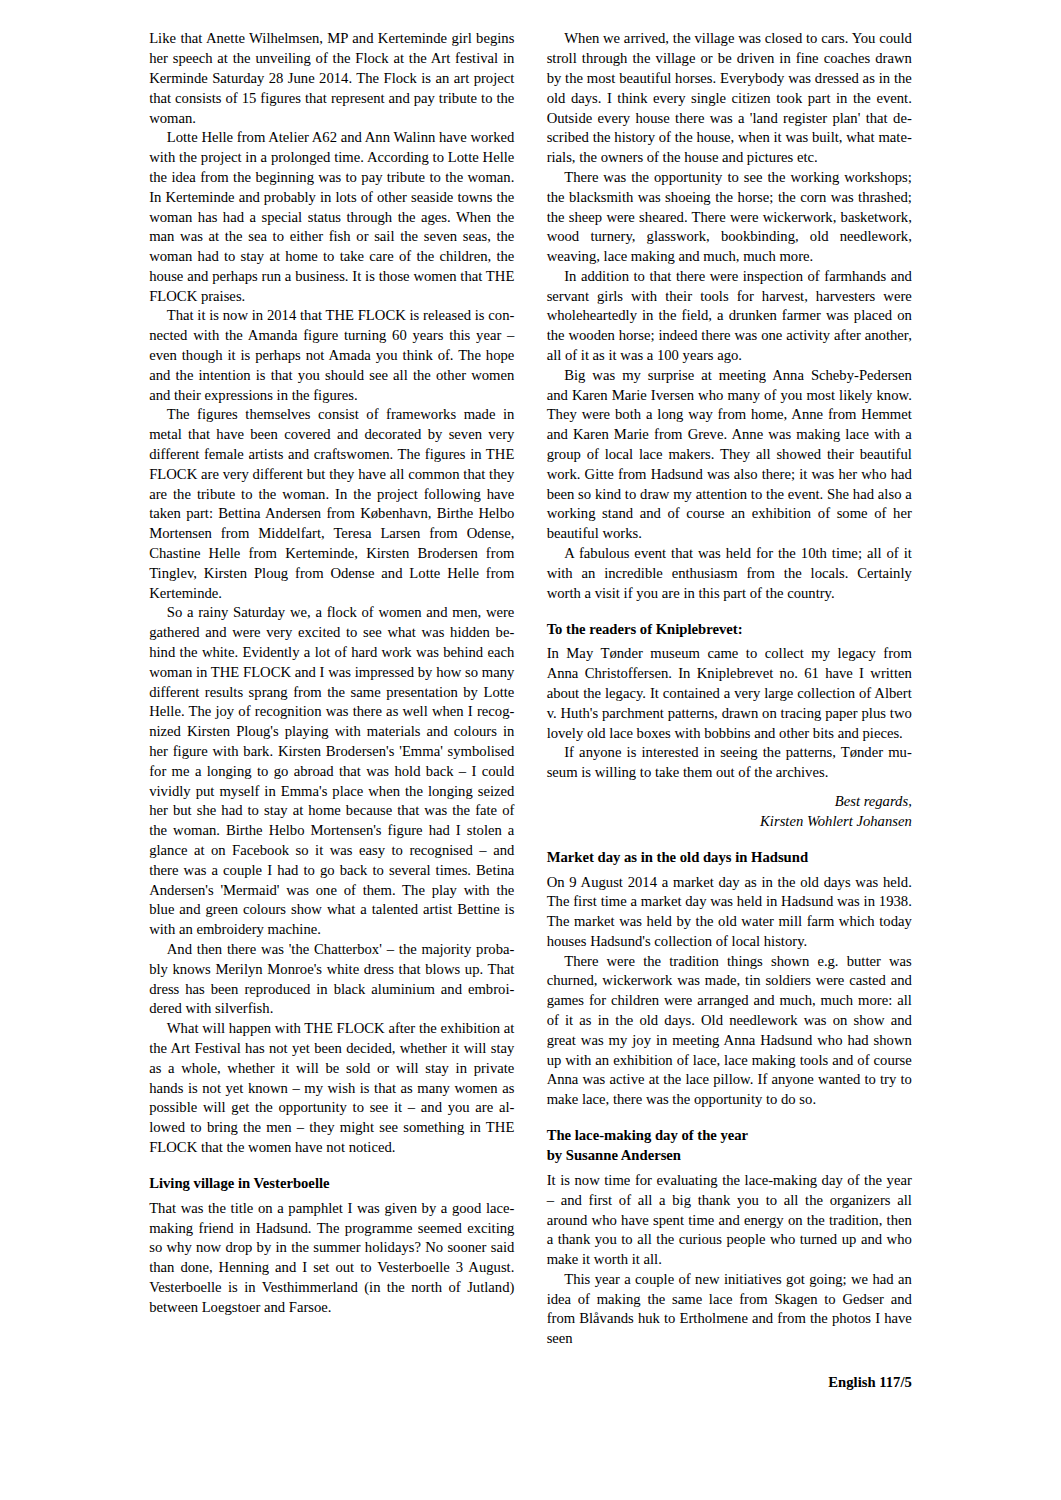Like that Anette Wilhelmsen, MP and Kerteminde girl begins her speech at the unveiling of the Flock at the Art festival in Kerminde Saturday 28 June 2014. The Flock is an art project that consists of 15 figures that represent and pay tribute to the woman.
Lotte Helle from Atelier A62 and Ann Walinn have worked with the project in a prolonged time. According to Lotte Helle the idea from the beginning was to pay tribute to the woman. In Kerteminde and probably in lots of other seaside towns the woman has had a special status through the ages. When the man was at the sea to either fish or sail the seven seas, the woman had to stay at home to take care of the children, the house and perhaps run a business. It is those women that THE FLOCK praises.
That it is now in 2014 that THE FLOCK is released is connected with the Amanda figure turning 60 years this year – even though it is perhaps not Amada you think of. The hope and the intention is that you should see all the other women and their expressions in the figures.
The figures themselves consist of frameworks made in metal that have been covered and decorated by seven very different female artists and craftswomen. The figures in THE FLOCK are very different but they have all common that they are the tribute to the woman. In the project following have taken part: Bettina Andersen from København, Birthe Helbo Mortensen from Middelfart, Teresa Larsen from Odense, Chastine Helle from Kerteminde, Kirsten Brodersen from Tinglev, Kirsten Ploug from Odense and Lotte Helle from Kerteminde.
So a rainy Saturday we, a flock of women and men, were gathered and were very excited to see what was hidden behind the white. Evidently a lot of hard work was behind each woman in THE FLOCK and I was impressed by how so many different results sprang from the same presentation by Lotte Helle. The joy of recognition was there as well when I recognized Kirsten Ploug's playing with materials and colours in her figure with bark. Kirsten Brodersen's 'Emma' symbolised for me a longing to go abroad that was hold back – I could vividly put myself in Emma's place when the longing seized her but she had to stay at home because that was the fate of the woman. Birthe Helbo Mortensen's figure had I stolen a glance at on Facebook so it was easy to recognised – and there was a couple I had to go back to several times. Betina Andersen's 'Mermaid' was one of them. The play with the blue and green colours show what a talented artist Bettine is with an embroidery machine.
And then there was 'the Chatterbox' – the majority probably knows Merilyn Monroe's white dress that blows up. That dress has been reproduced in black aluminium and embroidered with silverfish.
What will happen with THE FLOCK after the exhibition at the Art Festival has not yet been decided, whether it will stay as a whole, whether it will be sold or will stay in private hands is not yet known – my wish is that as many women as possible will get the opportunity to see it – and you are allowed to bring the men – they might see something in THE FLOCK that the women have not noticed.
Living village in Vesterboelle
That was the title on a pamphlet I was given by a good lacemaking friend in Hadsund. The programme seemed exciting so why now drop by in the summer holidays? No sooner said than done, Henning and I set out to Vesterboelle 3 August. Vesterboelle is in Vesthimmerland (in the north of Jutland) between Loegstoer and Farsoe.
When we arrived, the village was closed to cars. You could stroll through the village or be driven in fine coaches drawn by the most beautiful horses. Everybody was dressed as in the old days. I think every single citizen took part in the event. Outside every house there was a 'land register plan' that described the history of the house, when it was built, what materials, the owners of the house and pictures etc.
There was the opportunity to see the working workshops; the blacksmith was shoeing the horse; the corn was thrashed; the sheep were sheared. There were wickerwork, basketwork, wood turnery, glasswork, bookbinding, old needlework, weaving, lace making and much, much more.
In addition to that there were inspection of farmhands and servant girls with their tools for harvest, harvesters were wholeheartedly in the field, a drunken farmer was placed on the wooden horse; indeed there was one activity after another, all of it as it was a 100 years ago.
Big was my surprise at meeting Anna Scheby-Pedersen and Karen Marie Iversen who many of you most likely know. They were both a long way from home, Anne from Hemmet and Karen Marie from Greve. Anne was making lace with a group of local lace makers. They all showed their beautiful work. Gitte from Hadsund was also there; it was her who had been so kind to draw my attention to the event. She had also a working stand and of course an exhibition of some of her beautiful works.
A fabulous event that was held for the 10th time; all of it with an incredible enthusiasm from the locals. Certainly worth a visit if you are in this part of the country.
To the readers of Kniplebrevet:
In May Tønder museum came to collect my legacy from Anna Christoffersen. In Kniplebrevet no. 61 have I written about the legacy. It contained a very large collection of Albert v. Huth's parchment patterns, drawn on tracing paper plus two lovely old lace boxes with bobbins and other bits and pieces.
If anyone is interested in seeing the patterns, Tønder museum is willing to take them out of the archives.
Best regards, Kirsten Wohlert Johansen
Market day as in the old days in Hadsund
On 9 August 2014 a market day as in the old days was held. The first time a market day was held in Hadsund was in 1938. The market was held by the old water mill farm which today houses Hadsund's collection of local history.
There were the tradition things shown e.g. butter was churned, wickerwork was made, tin soldiers were casted and games for children were arranged and much, much more: all of it as in the old days. Old needlework was on show and great was my joy in meeting Anna Hadsund who had shown up with an exhibition of lace, lace making tools and of course Anna was active at the lace pillow. If anyone wanted to try to make lace, there was the opportunity to do so.
The lace-making day of the year
by Susanne Andersen
It is now time for evaluating the lace-making day of the year – and first of all a big thank you to all the organizers all around who have spent time and energy on the tradition, then a thank you to all the curious people who turned up and who make it worth it all.
This year a couple of new initiatives got going; we had an idea of making the same lace from Skagen to Gedser and from Blåvands huk to Ertholmene and from the photos I have seen
English 117/5